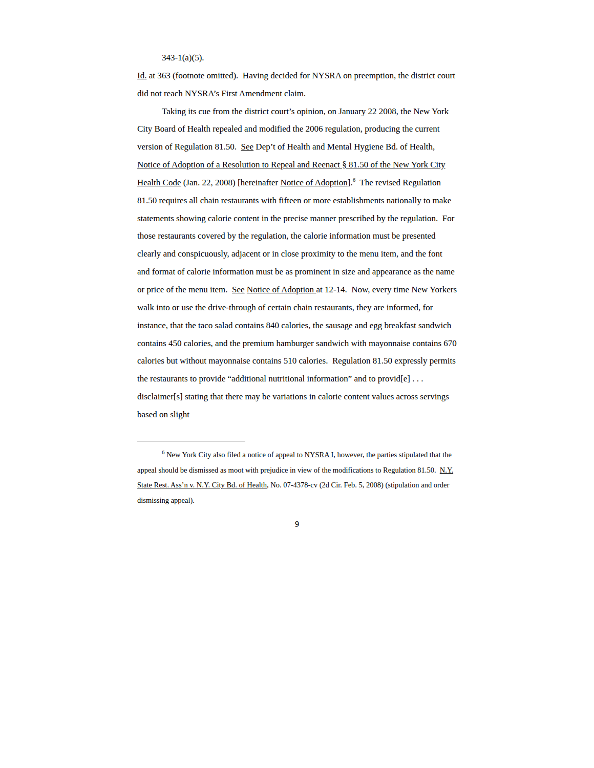343-1(a)(5).
Id. at 363 (footnote omitted). Having decided for NYSRA on preemption, the district court did not reach NYSRA’s First Amendment claim.
Taking its cue from the district court’s opinion, on January 22 2008, the New York City Board of Health repealed and modified the 2006 regulation, producing the current version of Regulation 81.50. See Dep’t of Health and Mental Hygiene Bd. of Health, Notice of Adoption of a Resolution to Repeal and Reenact § 81.50 of the New York City Health Code (Jan. 22, 2008) [hereinafter Notice of Adoption].6 The revised Regulation 81.50 requires all chain restaurants with fifteen or more establishments nationally to make statements showing calorie content in the precise manner prescribed by the regulation. For those restaurants covered by the regulation, the calorie information must be presented clearly and conspicuously, adjacent or in close proximity to the menu item, and the font and format of calorie information must be as prominent in size and appearance as the name or price of the menu item. See Notice of Adoption at 12-14. Now, every time New Yorkers walk into or use the drive-through of certain chain restaurants, they are informed, for instance, that the taco salad contains 840 calories, the sausage and egg breakfast sandwich contains 450 calories, and the premium hamburger sandwich with mayonnaise contains 670 calories but without mayonnaise contains 510 calories. Regulation 81.50 expressly permits the restaurants to provide “additional nutritional information” and to provid[e] . . . disclaimer[s] stating that there may be variations in calorie content values across servings based on slight
6 New York City also filed a notice of appeal to NYSRA I, however, the parties stipulated that the appeal should be dismissed as moot with prejudice in view of the modifications to Regulation 81.50. N.Y. State Rest. Ass’n v. N.Y. City Bd. of Health, No. 07-4378-cv (2d Cir. Feb. 5, 2008) (stipulation and order dismissing appeal).
9